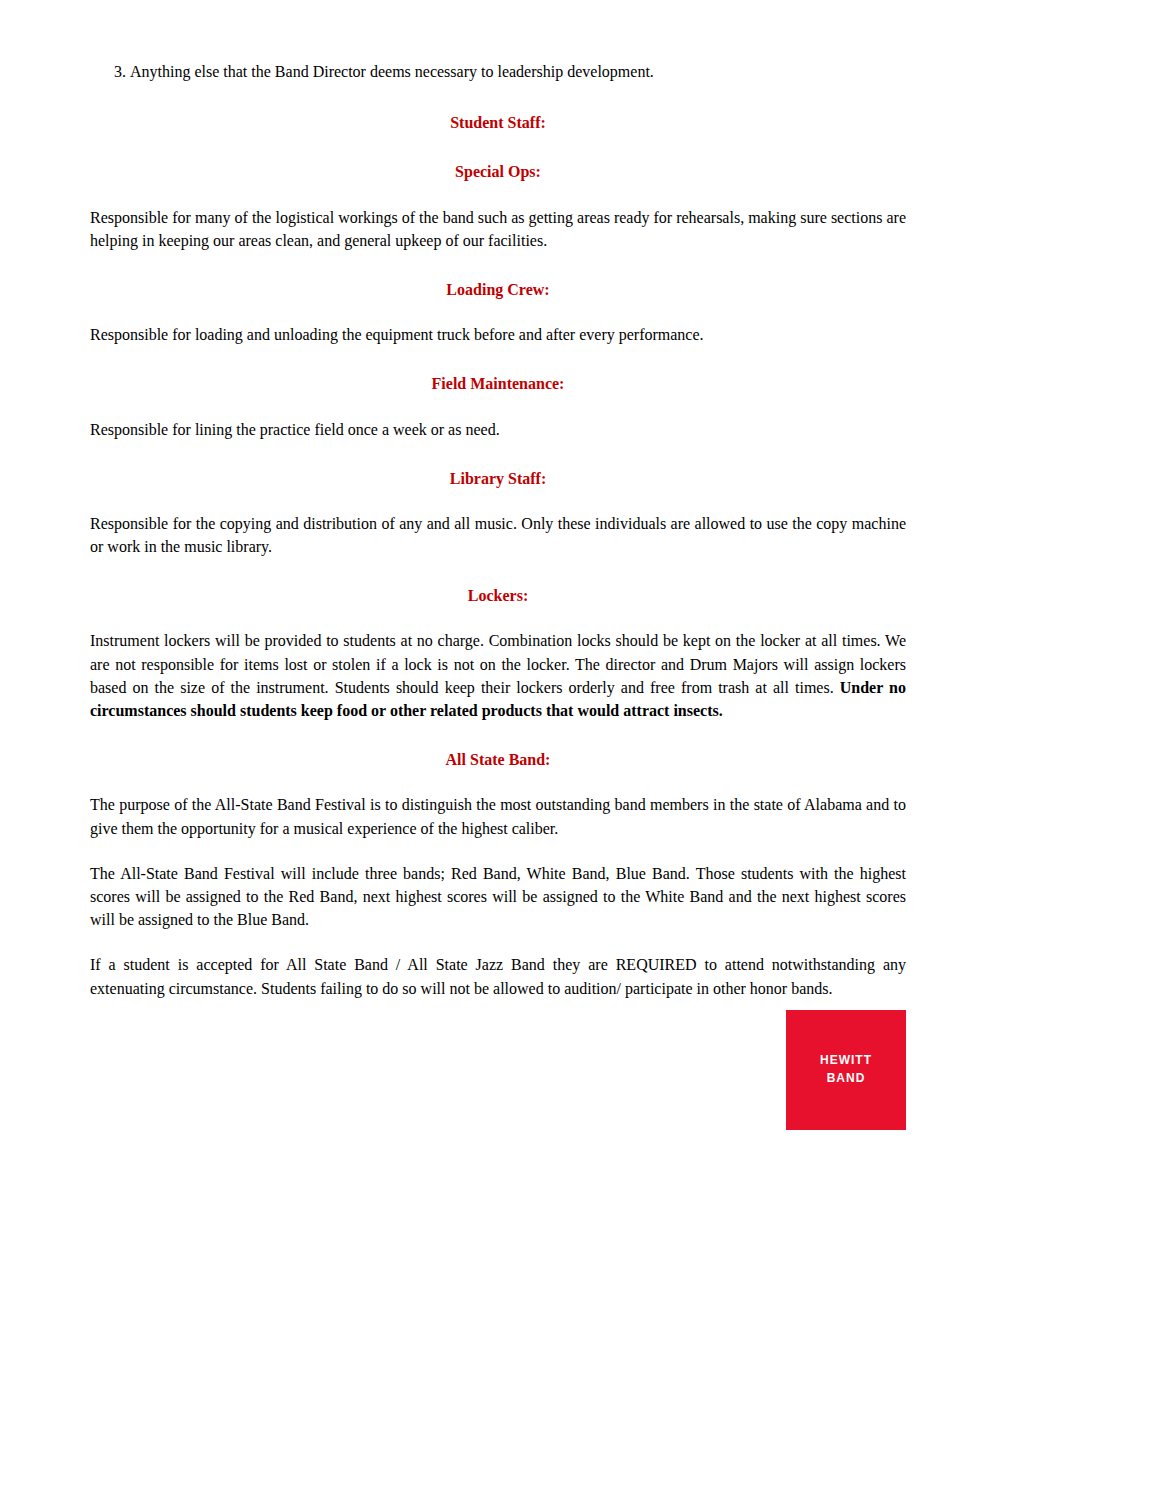Anything else that the Band Director deems necessary to leadership development.
Student Staff:
Special Ops:
Responsible for many of the logistical workings of the band such as getting areas ready for rehearsals, making sure sections are helping in keeping our areas clean, and general upkeep of our facilities.
Loading Crew:
Responsible for loading and unloading the equipment truck before and after every performance.
Field Maintenance:
Responsible for lining the practice field once a week or as need.
Library Staff:
Responsible for the copying and distribution of any and all music. Only these individuals are allowed to use the copy machine or work in the music library.
Lockers:
Instrument lockers will be provided to students at no charge. Combination locks should be kept on the locker at all times. We are not responsible for items lost or stolen if a lock is not on the locker. The director and Drum Majors will assign lockers based on the size of the instrument. Students should keep their lockers orderly and free from trash at all times. Under no circumstances should students keep food or other related products that would attract insects.
All State Band:
The purpose of the All-State Band Festival is to distinguish the most outstanding band members in the state of Alabama and to give them the opportunity for a musical experience of the highest caliber.
The All-State Band Festival will include three bands; Red Band, White Band, Blue Band. Those students with the highest scores will be assigned to the Red Band, next highest scores will be assigned to the White Band and the next highest scores will be assigned to the Blue Band.
If a student is accepted for All State Band / All State Jazz Band they are REQUIRED to attend notwithstanding any extenuating circumstance. Students failing to do so will not be allowed to audition/ participate in other honor bands.
HEWITT
BAND
B A N D